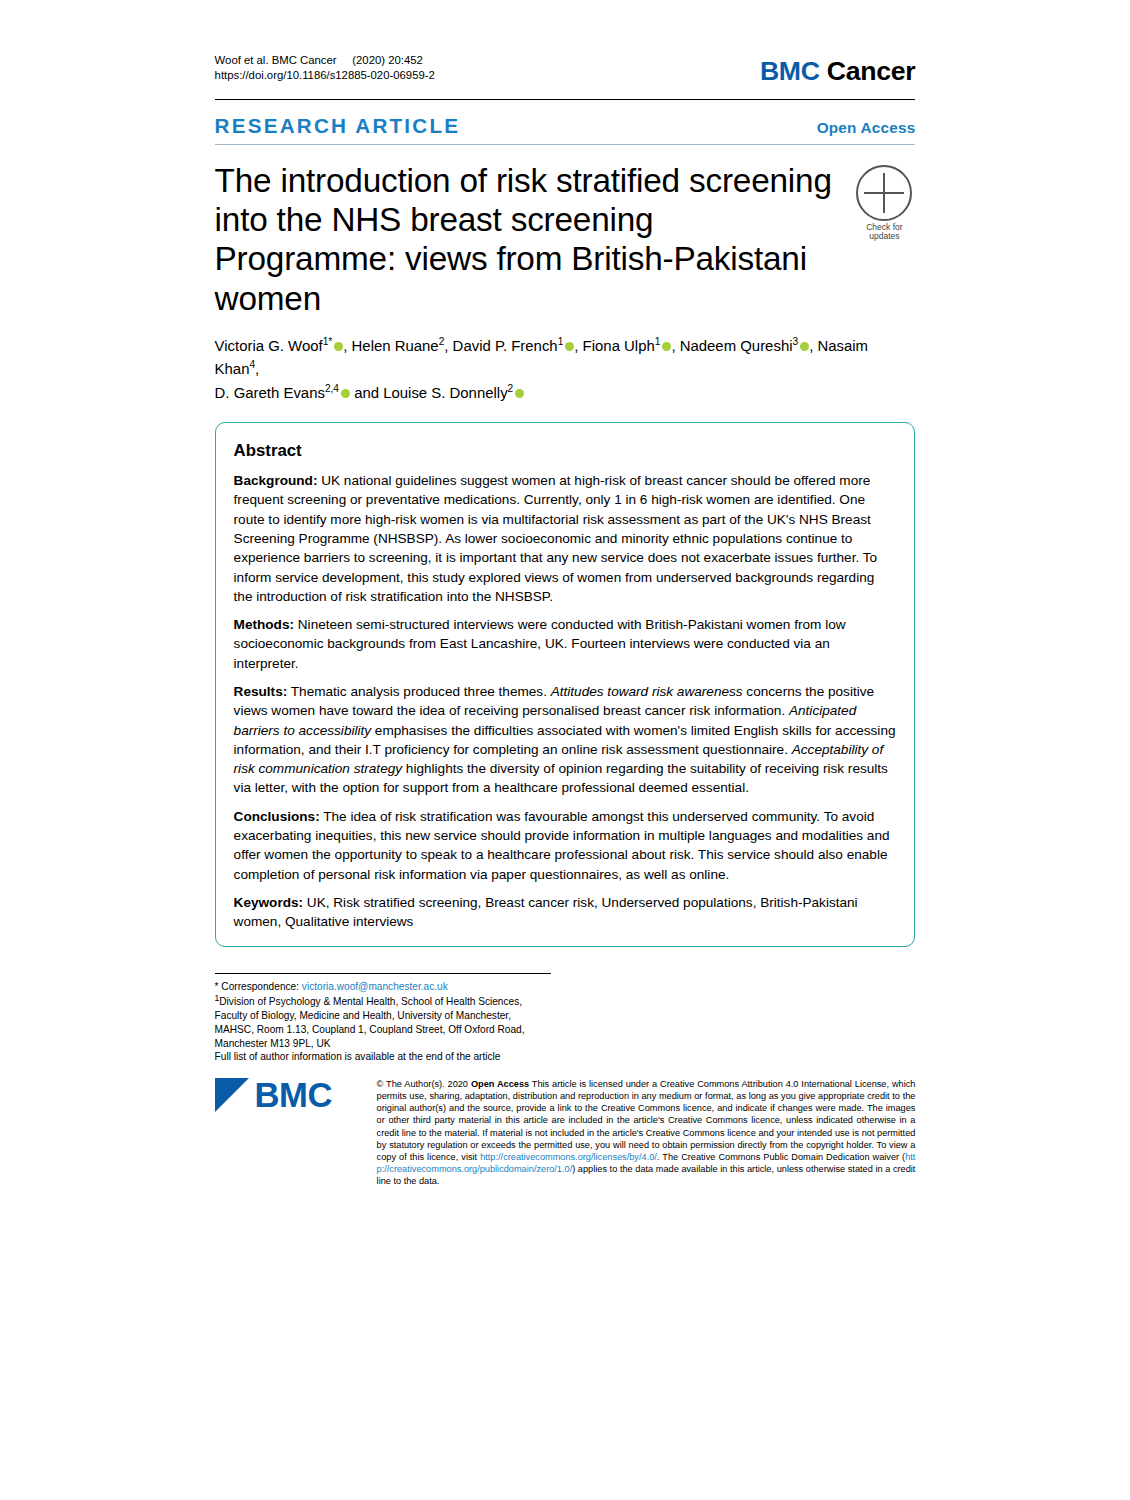Woof et al. BMC Cancer (2020) 20:452
https://doi.org/10.1186/s12885-020-06959-2
BMC Cancer
RESEARCH ARTICLE
Open Access
The introduction of risk stratified screening into the NHS breast screening Programme: views from British-Pakistani women
Check for
updates
Victoria G. Woof1* , Helen Ruane2, David P. French1 , Fiona Ulph1 , Nadeem Qureshi3 , Nasaim Khan4,
D. Gareth Evans2,4 and Louise S. Donnelly2
Abstract
Background: UK national guidelines suggest women at high-risk of breast cancer should be offered more frequent screening or preventative medications. Currently, only 1 in 6 high-risk women are identified. One route to identify more high-risk women is via multifactorial risk assessment as part of the UK's NHS Breast Screening Programme (NHSBSP). As lower socioeconomic and minority ethnic populations continue to experience barriers to screening, it is important that any new service does not exacerbate issues further. To inform service development, this study explored views of women from underserved backgrounds regarding the introduction of risk stratification into the NHSBSP.
Methods: Nineteen semi-structured interviews were conducted with British-Pakistani women from low socioeconomic backgrounds from East Lancashire, UK. Fourteen interviews were conducted via an interpreter.
Results: Thematic analysis produced three themes. Attitudes toward risk awareness concerns the positive views women have toward the idea of receiving personalised breast cancer risk information. Anticipated barriers to accessibility emphasises the difficulties associated with women's limited English skills for accessing information, and their I.T proficiency for completing an online risk assessment questionnaire. Acceptability of risk communication strategy highlights the diversity of opinion regarding the suitability of receiving risk results via letter, with the option for support from a healthcare professional deemed essential.
Conclusions: The idea of risk stratification was favourable amongst this underserved community. To avoid exacerbating inequities, this new service should provide information in multiple languages and modalities and offer women the opportunity to speak to a healthcare professional about risk. This service should also enable completion of personal risk information via paper questionnaires, as well as online.
Keywords: UK, Risk stratified screening, Breast cancer risk, Underserved populations, British-Pakistani women, Qualitative interviews
* Correspondence: victoria.woof@manchester.ac.uk
1Division of Psychology & Mental Health, School of Health Sciences, Faculty of Biology, Medicine and Health, University of Manchester, MAHSC, Room 1.13, Coupland 1, Coupland Street, Off Oxford Road, Manchester M13 9PL, UK
Full list of author information is available at the end of the article
BMC
© The Author(s). 2020 Open Access This article is licensed under a Creative Commons Attribution 4.0 International License, which permits use, sharing, adaptation, distribution and reproduction in any medium or format, as long as you give appropriate credit to the original author(s) and the source, provide a link to the Creative Commons licence, and indicate if changes were made. The images or other third party material in this article are included in the article's Creative Commons licence, unless indicated otherwise in a credit line to the material. If material is not included in the article's Creative Commons licence and your intended use is not permitted by statutory regulation or exceeds the permitted use, you will need to obtain permission directly from the copyright holder. To view a copy of this licence, visit http://creativecommons.org/licenses/by/4.0/. The Creative Commons Public Domain Dedication waiver (http://creativecommons.org/publicdomain/zero/1.0/) applies to the data made available in this article, unless otherwise stated in a credit line to the data.